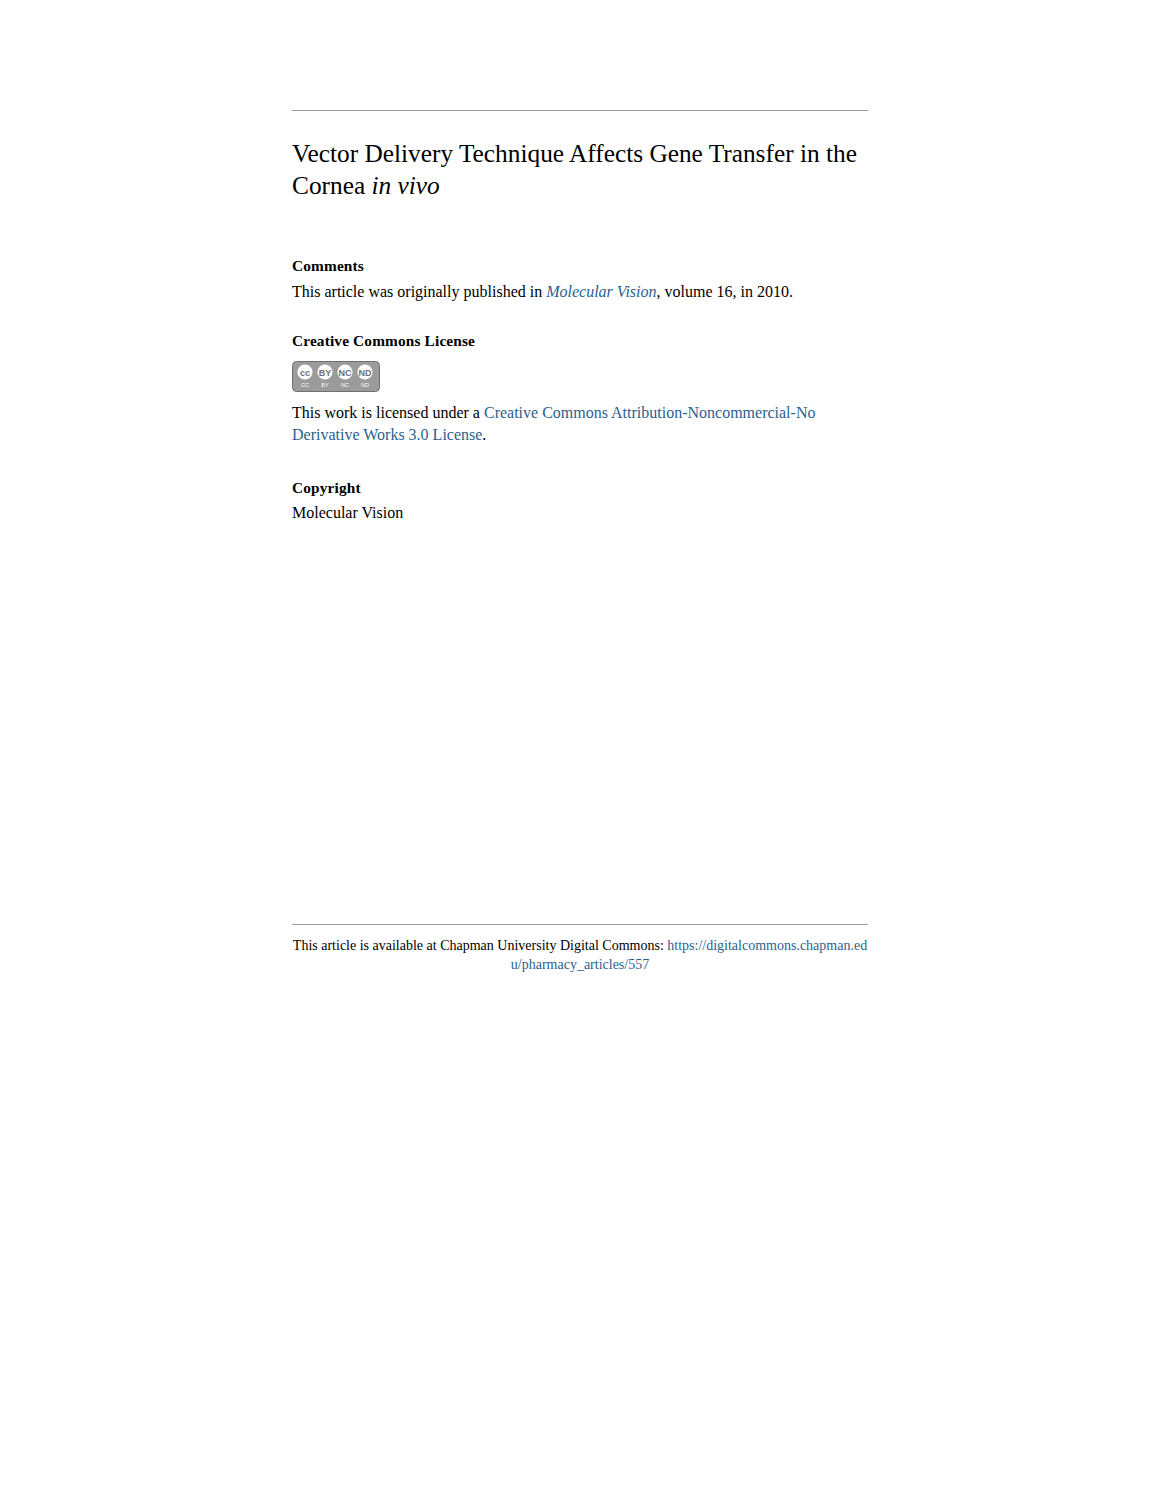Vector Delivery Technique Affects Gene Transfer in the Cornea in vivo
Comments
This article was originally published in Molecular Vision, volume 16, in 2010.
Creative Commons License
cc BY NC ND CC BY NC ND
This work is licensed under a Creative Commons Attribution-Noncommercial-No Derivative Works 3.0 License.
Copyright
Molecular Vision
This article is available at Chapman University Digital Commons: https://digitalcommons.chapman.edu/pharmacy_articles/557